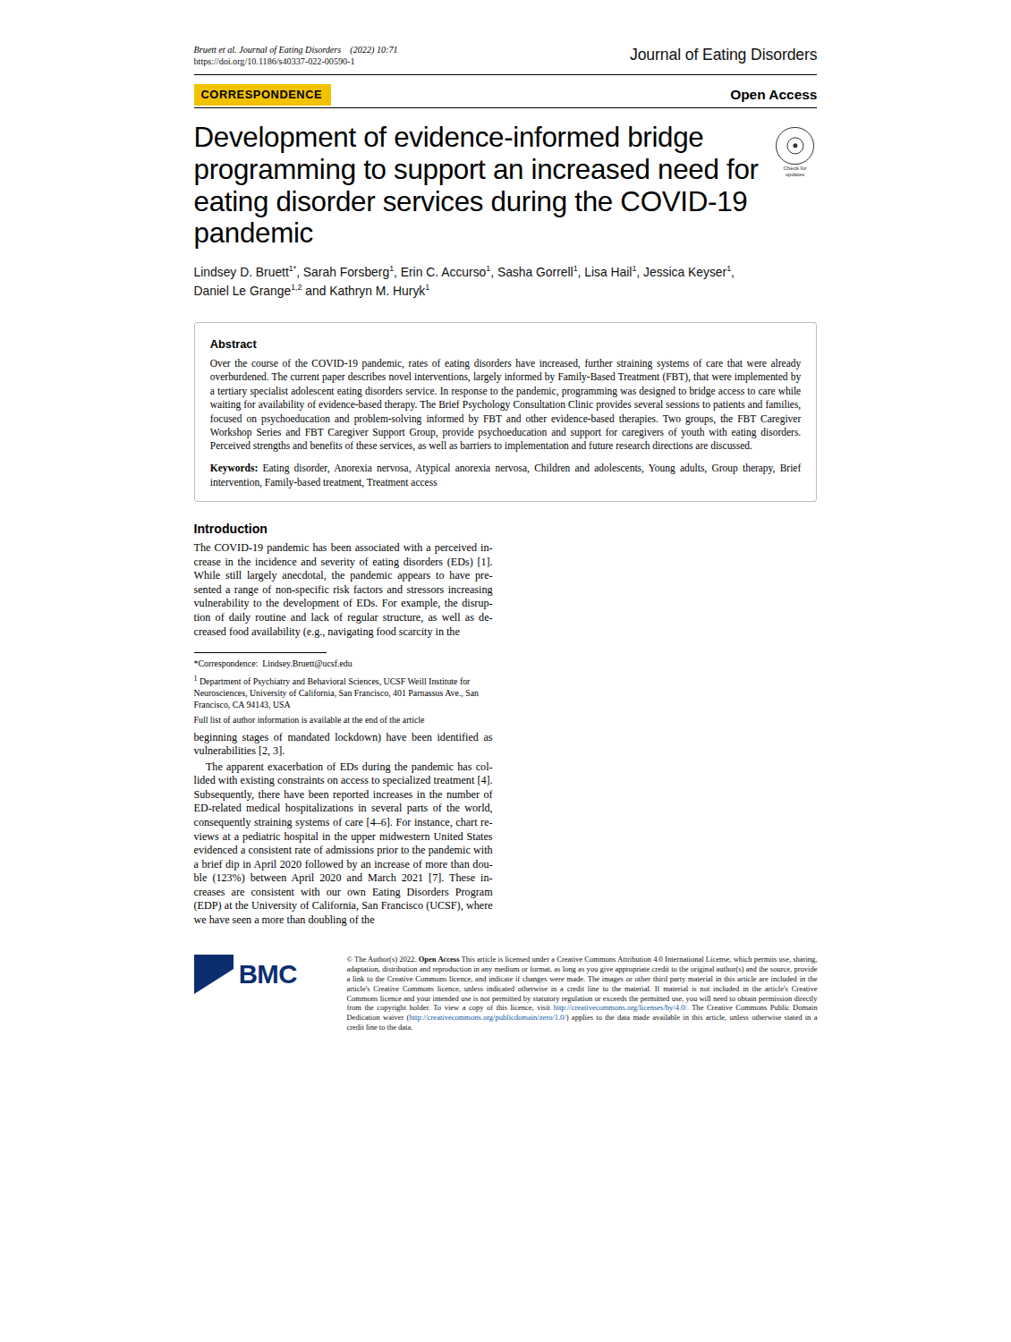Bruett et al. Journal of Eating Disorders (2022) 10:71
https://doi.org/10.1186/s40337-022-00590-1
Journal of Eating Disorders
Correspondence
Open Access
Development of evidence-informed bridge programming to support an increased need for eating disorder services during the COVID-19 pandemic
Check for
updates
Lindsey D. Bruett1*, Sarah Forsberg1, Erin C. Accurso1, Sasha Gorrell1, Lisa Hail1, Jessica Keyser1,
Daniel Le Grange1,2 and Kathryn M. Huryk1
Abstract
Over the course of the COVID-19 pandemic, rates of eating disorders have increased, further straining systems of care that were already overburdened. The current paper describes novel interventions, largely informed by Family-Based Treatment (FBT), that were implemented by a tertiary specialist adolescent eating disorders service. In response to the pandemic, programming was designed to bridge access to care while waiting for availability of evidence-based therapy. The Brief Psychology Consultation Clinic provides several sessions to patients and families, focused on psychoeducation and problem-solving informed by FBT and other evidence-based therapies. Two groups, the FBT Caregiver Workshop Series and FBT Caregiver Support Group, provide psychoeducation and support for caregivers of youth with eating disorders. Perceived strengths and benefits of these services, as well as barriers to implementation and future research directions are discussed.
Keywords: Eating disorder, Anorexia nervosa, Atypical anorexia nervosa, Children and adolescents, Young adults, Group therapy, Brief intervention, Family-based treatment, Treatment access
Introduction
The COVID-19 pandemic has been associated with a perceived increase in the incidence and severity of eating disorders (EDs) [1]. While still largely anecdotal, the pandemic appears to have presented a range of non-specific risk factors and stressors increasing vulnerability to the development of EDs. For example, the disruption of daily routine and lack of regular structure, as well as decreased food availability (e.g., navigating food scarcity in the
*Correspondence: Lindsey.Bruett@ucsf.edu
1 Department of Psychiatry and Behavioral Sciences, UCSF Weill Institute for Neurosciences, University of California, San Francisco, 401 Parnassus Ave., San Francisco, CA 94143, USA
Full list of author information is available at the end of the article
beginning stages of mandated lockdown) have been identified as vulnerabilities [2, 3].
The apparent exacerbation of EDs during the pandemic has collided with existing constraints on access to specialized treatment [4]. Subsequently, there have been reported increases in the number of ED-related medical hospitalizations in several parts of the world, consequently straining systems of care [4–6]. For instance, chart reviews at a pediatric hospital in the upper midwestern United States evidenced a consistent rate of admissions prior to the pandemic with a brief dip in April 2020 followed by an increase of more than double (123%) between April 2020 and March 2021 [7]. These increases are consistent with our own Eating Disorders Program (EDP) at the University of California, San Francisco (UCSF), where we have seen a more than doubling of the
BMC
© The Author(s) 2022. Open Access This article is licensed under a Creative Commons Attribution 4.0 International License, which permits use, sharing, adaptation, distribution and reproduction in any medium or format, as long as you give appropriate credit to the original author(s) and the source, provide a link to the Creative Commons licence, and indicate if changes were made. The images or other third party material in this article are included in the article's Creative Commons licence, unless indicated otherwise in a credit line to the material. If material is not included in the article's Creative Commons licence and your intended use is not permitted by statutory regulation or exceeds the permitted use, you will need to obtain permission directly from the copyright holder. To view a copy of this licence, visit http://creativecommons.org/licenses/by/4.0/. The Creative Commons Public Domain Dedication waiver (http://creativecommons.org/publicdomain/zero/1.0/) applies to the data made available in this article, unless otherwise stated in a credit line to the data.